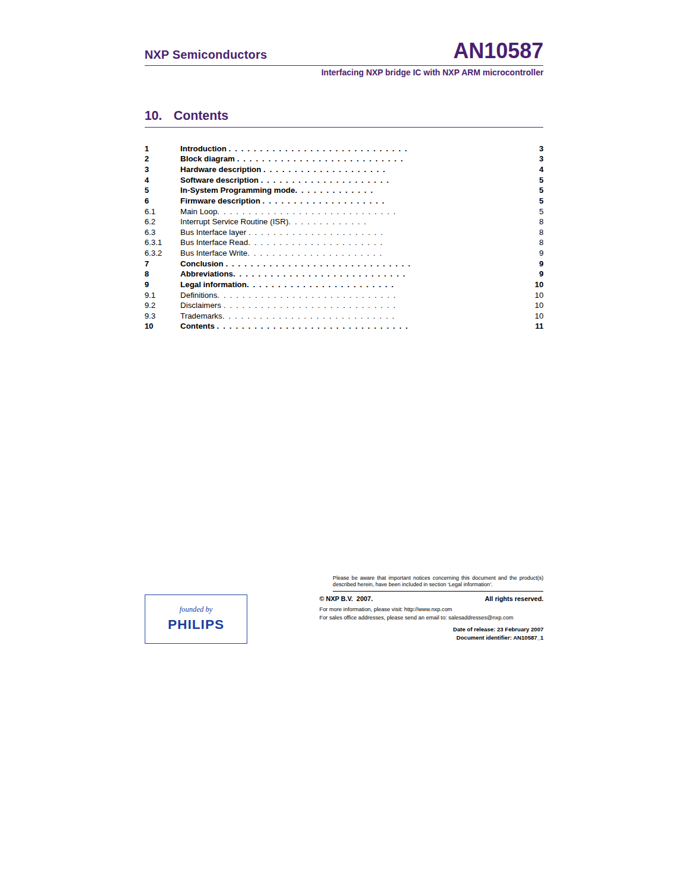NXP Semiconductors
AN10587
Interfacing NXP bridge IC with NXP ARM microcontroller
10. Contents
| 1 | Introduction . . . . . . . . . . . . . . . . . . . . . . . . . . . . . | 3 |
| 2 | Block diagram . . . . . . . . . . . . . . . . . . . . . . . . . . . | 3 |
| 3 | Hardware description . . . . . . . . . . . . . . . . . . . . | 4 |
| 4 | Software description . . . . . . . . . . . . . . . . . . . . . | 5 |
| 5 | In-System Programming mode . . . . . . . . . . . . . | 5 |
| 6 | Firmware description . . . . . . . . . . . . . . . . . . . . | 5 |
| 6.1 | Main Loop . . . . . . . . . . . . . . . . . . . . . . . . . . . . . | 5 |
| 6.2 | Interrupt Service Routine (ISR) . . . . . . . . . . . . . | 8 |
| 6.3 | Bus Interface layer . . . . . . . . . . . . . . . . . . . . . . | 8 |
| 6.3.1 | Bus Interface Read . . . . . . . . . . . . . . . . . . . . . . | 8 |
| 6.3.2 | Bus Interface Write . . . . . . . . . . . . . . . . . . . . . . | 9 |
| 7 | Conclusion . . . . . . . . . . . . . . . . . . . . . . . . . . . . . . | 9 |
| 8 | Abbreviations . . . . . . . . . . . . . . . . . . . . . . . . . . . . | 9 |
| 9 | Legal information . . . . . . . . . . . . . . . . . . . . . . . . | 10 |
| 9.1 | Definitions . . . . . . . . . . . . . . . . . . . . . . . . . . . . . | 10 |
| 9.2 | Disclaimers . . . . . . . . . . . . . . . . . . . . . . . . . . . . | 10 |
| 9.3 | Trademarks . . . . . . . . . . . . . . . . . . . . . . . . . . . . | 10 |
| 10 | Contents . . . . . . . . . . . . . . . . . . . . . . . . . . . . . . . | 11 |
Please be aware that important notices concerning this document and the product(s) described herein, have been included in section ‘Legal information’.
founded by
PHILIPS
© NXP B.V. 2007. All rights reserved.
For more information, please visit: http://www.nxp.com
For sales office addresses, please send an email to: salesaddresses@nxp.com
Date of release: 23 February 2007
Document identifier: AN10587_1